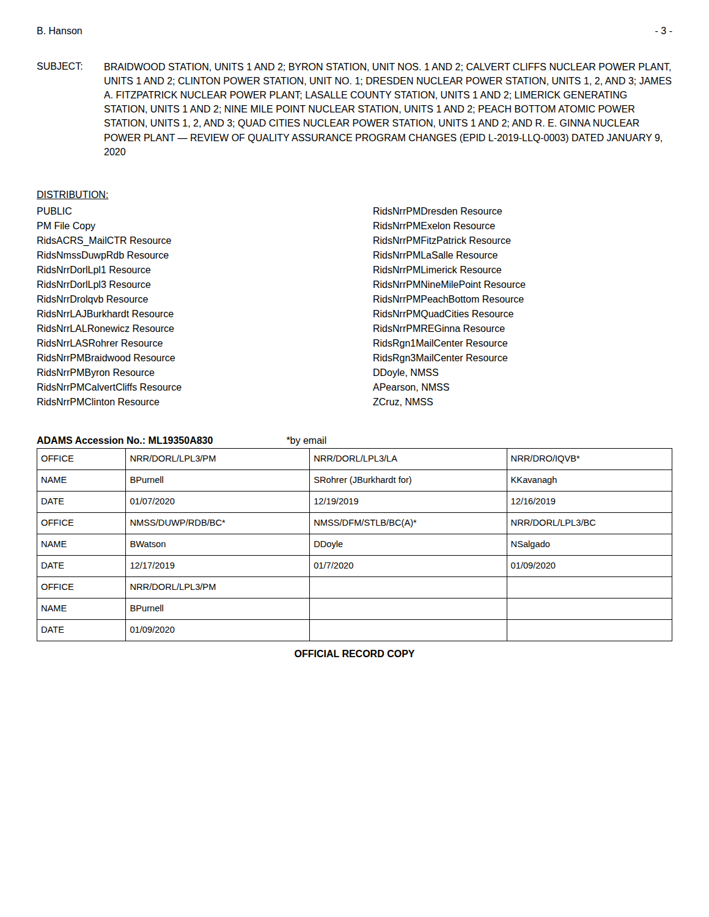B. Hanson
- 3 -
SUBJECT:
BRAIDWOOD STATION, UNITS 1 AND 2; BYRON STATION, UNIT NOS. 1 AND 2; CALVERT CLIFFS NUCLEAR POWER PLANT, UNITS 1 AND 2; CLINTON POWER STATION, UNIT NO. 1; DRESDEN NUCLEAR POWER STATION, UNITS 1, 2, AND 3; JAMES A. FITZPATRICK NUCLEAR POWER PLANT; LASALLE COUNTY STATION, UNITS 1 AND 2; LIMERICK GENERATING STATION, UNITS 1 AND 2; NINE MILE POINT NUCLEAR STATION, UNITS 1 AND 2; PEACH BOTTOM ATOMIC POWER STATION, UNITS 1, 2, AND 3; QUAD CITIES NUCLEAR POWER STATION, UNITS 1 AND 2; AND R. E. GINNA NUCLEAR POWER PLANT — REVIEW OF QUALITY ASSURANCE PROGRAM CHANGES (EPID L-2019-LLQ-0003) DATED JANUARY 9, 2020
DISTRIBUTION:
PUBLIC
PM File Copy
RidsACRS_MailCTR Resource
RidsNmssDuwpRdb Resource
RidsNrrDorlLpl1 Resource
RidsNrrDorlLpl3 Resource
RidsNrrDrolqvb Resource
RidsNrrLAJBurkhardt Resource
RidsNrrLALRonewicz Resource
RidsNrrLASRohrer Resource
RidsNrrPMBraidwood Resource
RidsNrrPMByron Resource
RidsNrrPMCalvertCliffs Resource
RidsNrrPMClinton Resource
RidsNrrPMDresden Resource
RidsNrrPMExelon Resource
RidsNrrPMFitzPatrick Resource
RidsNrrPMLaSalle Resource
RidsNrrPMLimerick Resource
RidsNrrPMNineMilePoint Resource
RidsNrrPMPeachBottom Resource
RidsNrrPMQuadCities Resource
RidsNrrPMREGinna Resource
RidsRgn1MailCenter Resource
RidsRgn3MailCenter Resource
DDoyle, NMSS
APearson, NMSS
ZCruz, NMSS
ADAMS Accession No.: ML19350A830 *by email
| OFFICE | NRR/DORL/LPL3/PM | NRR/DORL/LPL3/LA | NRR/DRO/IQVB* |
| NAME | BPurnell | SRohrer (JBurkhardt for) | KKavanagh |
| DATE | 01/07/2020 | 12/19/2019 | 12/16/2019 |
| OFFICE | NMSS/DUWP/RDB/BC* | NMSS/DFM/STLB/BC(A)* | NRR/DORL/LPL3/BC |
| NAME | BWatson | DDoyle | NSalgado |
| DATE | 12/17/2019 | 01/7/2020 | 01/09/2020 |
| OFFICE | NRR/DORL/LPL3/PM | | |
| NAME | BPurnell | | |
| DATE | 01/09/2020 | | |
OFFICIAL RECORD COPY